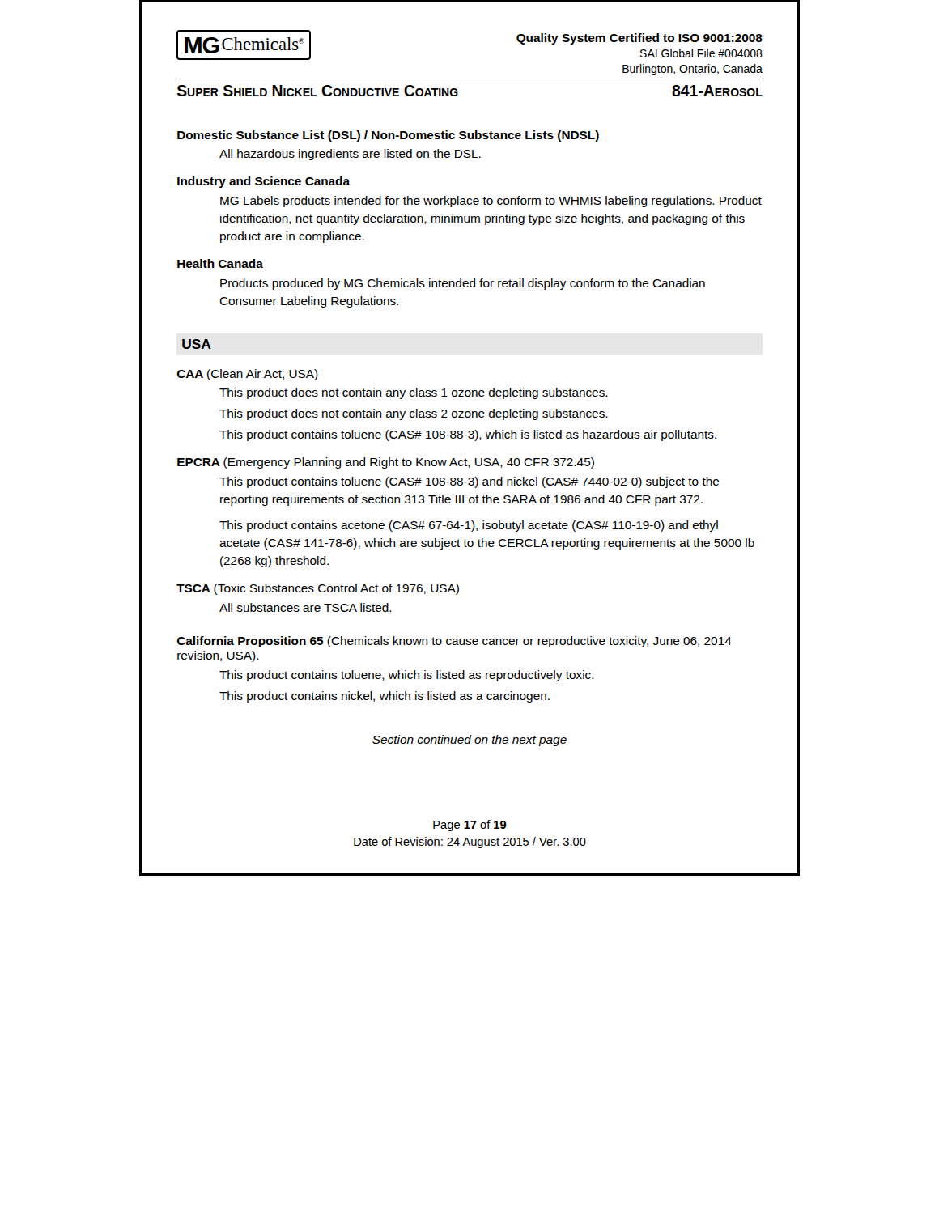MG Chemicals®
Quality System Certified to ISO 9001:2008
SAI Global File #004008
Burlington, Ontario, Canada
Super Shield Nickel Conductive Coating
841-Aerosol
Domestic Substance List (DSL) / Non-Domestic Substance Lists (NDSL)
All hazardous ingredients are listed on the DSL.
Industry and Science Canada
MG Labels products intended for the workplace to conform to WHMIS labeling regulations. Product identification, net quantity declaration, minimum printing type size heights, and packaging of this product are in compliance.
Health Canada
Products produced by MG Chemicals intended for retail display conform to the Canadian Consumer Labeling Regulations.
USA
CAA (Clean Air Act, USA)
This product does not contain any class 1 ozone depleting substances.
This product does not contain any class 2 ozone depleting substances.
This product contains toluene (CAS# 108-88-3), which is listed as hazardous air pollutants.
EPCRA (Emergency Planning and Right to Know Act, USA, 40 CFR 372.45)
This product contains toluene (CAS# 108-88-3) and nickel (CAS# 7440-02-0) subject to the reporting requirements of section 313 Title III of the SARA of 1986 and 40 CFR part 372.
This product contains acetone (CAS# 67-64-1), isobutyl acetate (CAS# 110-19-0) and ethyl acetate (CAS# 141-78-6), which are subject to the CERCLA reporting requirements at the 5000 lb (2268 kg) threshold.
TSCA (Toxic Substances Control Act of 1976, USA)
All substances are TSCA listed.
California Proposition 65 (Chemicals known to cause cancer or reproductive toxicity, June 06, 2014 revision, USA).
This product contains toluene, which is listed as reproductively toxic.
This product contains nickel, which is listed as a carcinogen.
Section continued on the next page
Page 17 of 19
Date of Revision: 24 August 2015 / Ver. 3.00